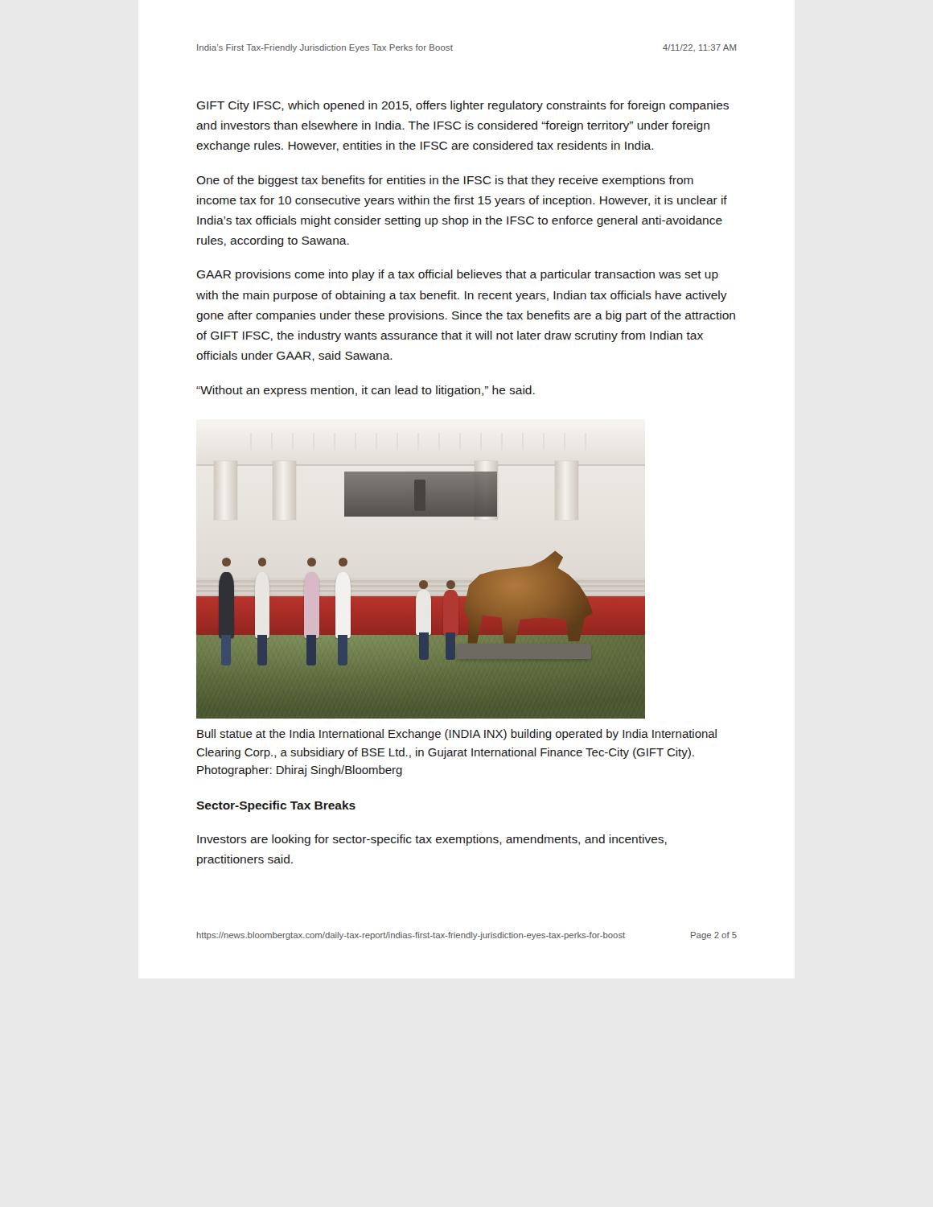India’s First Tax-Friendly Jurisdiction Eyes Tax Perks for Boost 4/11/22, 11:37 AM
GIFT City IFSC, which opened in 2015, offers lighter regulatory constraints for foreign companies and investors than elsewhere in India. The IFSC is considered “foreign territory” under foreign exchange rules. However, entities in the IFSC are considered tax residents in India.
One of the biggest tax benefits for entities in the IFSC is that they receive exemptions from income tax for 10 consecutive years within the first 15 years of inception. However, it is unclear if India’s tax officials might consider setting up shop in the IFSC to enforce general anti-avoidance rules, according to Sawana.
GAAR provisions come into play if a tax official believes that a particular transaction was set up with the main purpose of obtaining a tax benefit. In recent years, Indian tax officials have actively gone after companies under these provisions. Since the tax benefits are a big part of the attraction of GIFT IFSC, the industry wants assurance that it will not later draw scrutiny from Indian tax officials under GAAR, said Sawana.
“Without an express mention, it can lead to litigation,” he said.
Bull statue at the India International Exchange (INDIA INX) building operated by India International Clearing Corp., a subsidiary of BSE Ltd., in Gujarat International Finance Tec-City (GIFT City). Photographer: Dhiraj Singh/Bloomberg
Sector-Specific Tax Breaks
Investors are looking for sector-specific tax exemptions, amendments, and incentives, practitioners said.
https://news.bloombergtax.com/daily-tax-report/indias-first-tax-friendly-jurisdiction-eyes-tax-perks-for-boost Page 2 of 5